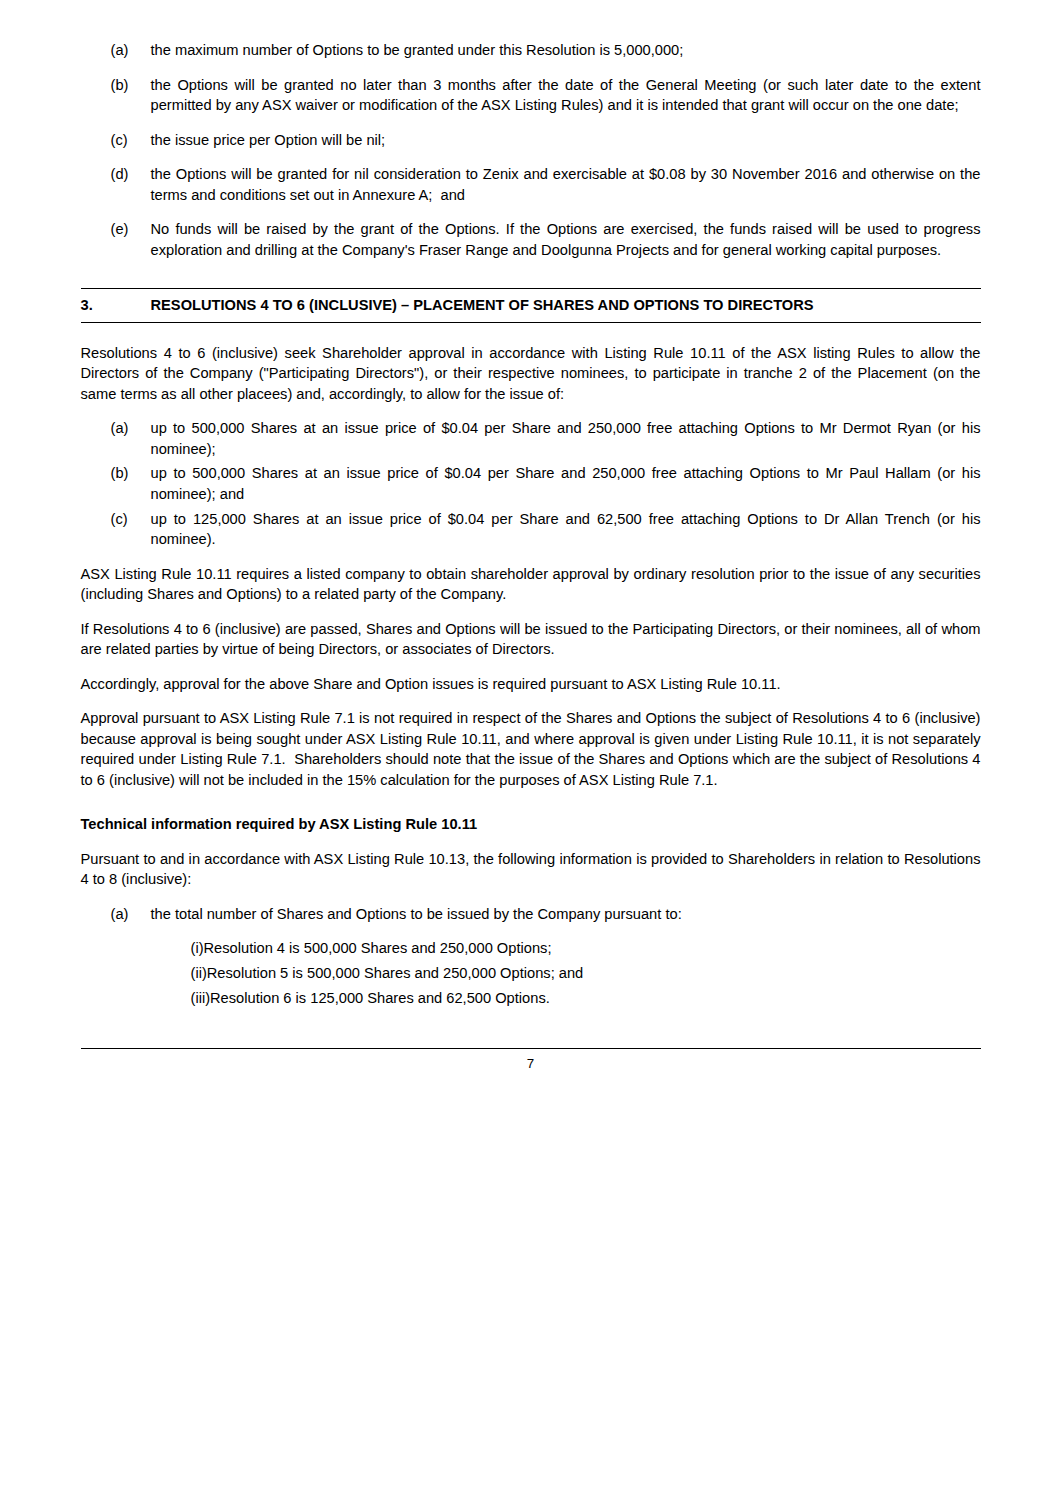(a)
the maximum number of Options to be granted under this Resolution is 5,000,000;
(b)
the Options will be granted no later than 3 months after the date of the General Meeting (or such later date to the extent permitted by any ASX waiver or modification of the ASX Listing Rules) and it is intended that grant will occur on the one date;
(c)
the issue price per Option will be nil;
(d)
the Options will be granted for nil consideration to Zenix and exercisable at $0.08 by 30 November 2016 and otherwise on the terms and conditions set out in Annexure A; and
(e)
No funds will be raised by the grant of the Options. If the Options are exercised, the funds raised will be used to progress exploration and drilling at the Company's Fraser Range and Doolgunna Projects and for general working capital purposes.
3. RESOLUTIONS 4 TO 6 (INCLUSIVE) – PLACEMENT OF SHARES AND OPTIONS TO DIRECTORS
Resolutions 4 to 6 (inclusive) seek Shareholder approval in accordance with Listing Rule 10.11 of the ASX listing Rules to allow the Directors of the Company ("Participating Directors"), or their respective nominees, to participate in tranche 2 of the Placement (on the same terms as all other placees) and, accordingly, to allow for the issue of:
(a)
up to 500,000 Shares at an issue price of $0.04 per Share and 250,000 free attaching Options to Mr Dermot Ryan (or his nominee);
(b)
up to 500,000 Shares at an issue price of $0.04 per Share and 250,000 free attaching Options to Mr Paul Hallam (or his nominee); and
(c)
up to 125,000 Shares at an issue price of $0.04 per Share and 62,500 free attaching Options to Dr Allan Trench (or his nominee).
ASX Listing Rule 10.11 requires a listed company to obtain shareholder approval by ordinary resolution prior to the issue of any securities (including Shares and Options) to a related party of the Company.
If Resolutions 4 to 6 (inclusive) are passed, Shares and Options will be issued to the Participating Directors, or their nominees, all of whom are related parties by virtue of being Directors, or associates of Directors.
Accordingly, approval for the above Share and Option issues is required pursuant to ASX Listing Rule 10.11.
Approval pursuant to ASX Listing Rule 7.1 is not required in respect of the Shares and Options the subject of Resolutions 4 to 6 (inclusive) because approval is being sought under ASX Listing Rule 10.11, and where approval is given under Listing Rule 10.11, it is not separately required under Listing Rule 7.1. Shareholders should note that the issue of the Shares and Options which are the subject of Resolutions 4 to 6 (inclusive) will not be included in the 15% calculation for the purposes of ASX Listing Rule 7.1.
Technical information required by ASX Listing Rule 10.11
Pursuant to and in accordance with ASX Listing Rule 10.13, the following information is provided to Shareholders in relation to Resolutions 4 to 8 (inclusive):
(a)
the total number of Shares and Options to be issued by the Company pursuant to:
(i)
Resolution 4 is 500,000 Shares and 250,000 Options;
(ii)
Resolution 5 is 500,000 Shares and 250,000 Options; and
(iii)
Resolution 6 is 125,000 Shares and 62,500 Options.
7